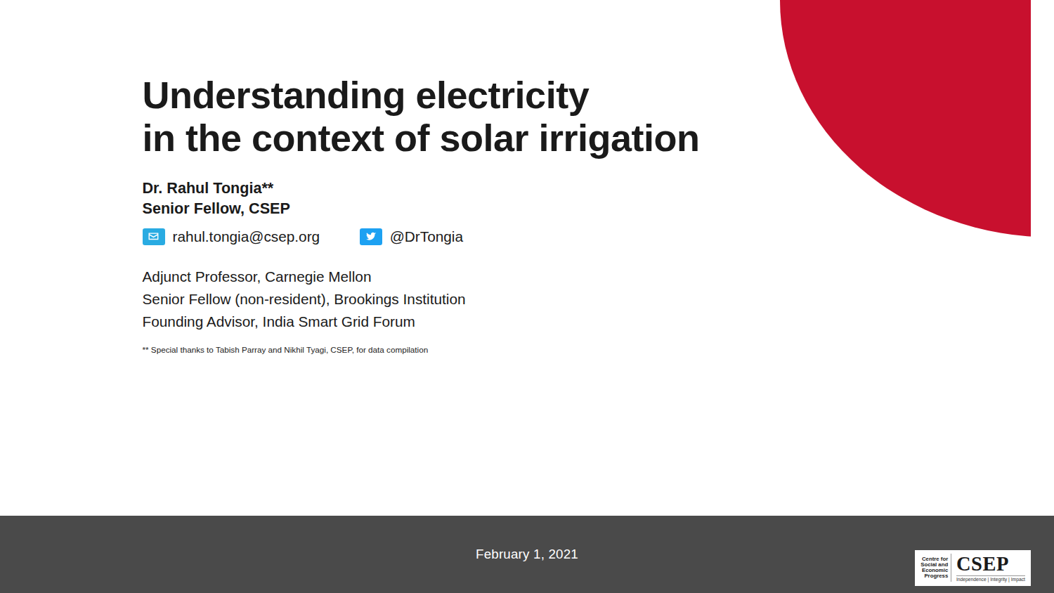Understanding electricity
in the context of solar irrigation
Dr. Rahul Tongia**
Senior Fellow, CSEP
rahul.tongia@csep.org @DrTongia
Adjunct Professor, Carnegie Mellon
Senior Fellow (non-resident), Brookings Institution
Founding Advisor, India Smart Grid Forum
** Special thanks to Tabish Parray and Nikhil Tyagi, CSEP, for data compilation
February 1, 2021
Centre for Social and Economic Progress
CSEP Independence | Integrity | Impact